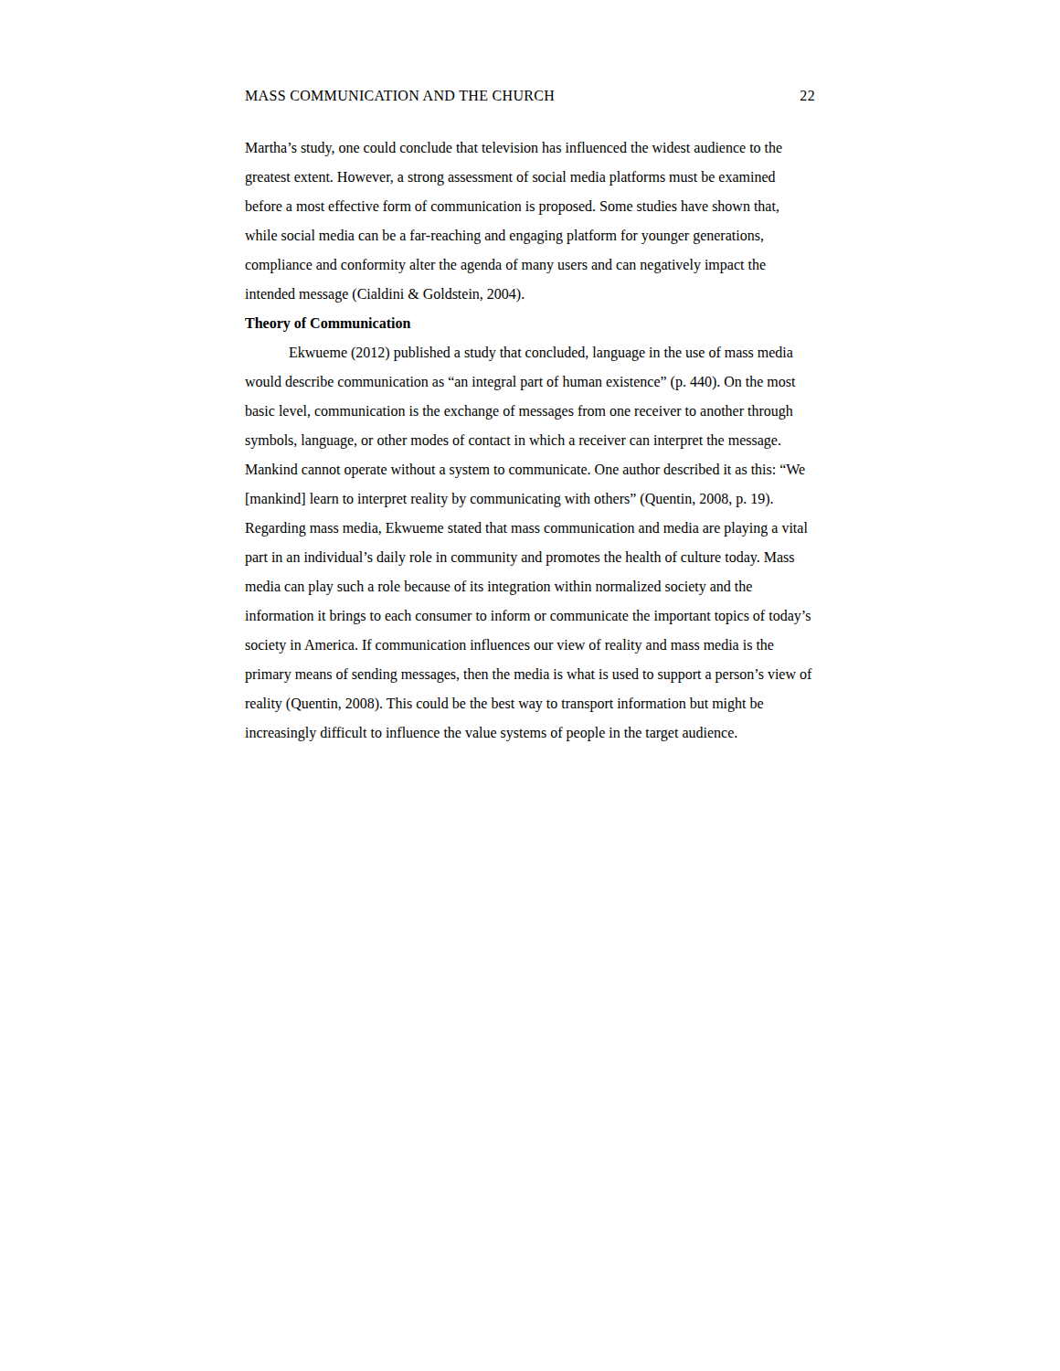Mass Communication and the Church 22
Martha’s study, one could conclude that television has influenced the widest audience to the greatest extent. However, a strong assessment of social media platforms must be examined before a most effective form of communication is proposed. Some studies have shown that, while social media can be a far-reaching and engaging platform for younger generations, compliance and conformity alter the agenda of many users and can negatively impact the intended message (Cialdini & Goldstein, 2004).
Theory of Communication
Ekwueme (2012) published a study that concluded, language in the use of mass media would describe communication as “an integral part of human existence” (p. 440). On the most basic level, communication is the exchange of messages from one receiver to another through symbols, language, or other modes of contact in which a receiver can interpret the message. Mankind cannot operate without a system to communicate. One author described it as this: “We [mankind] learn to interpret reality by communicating with others” (Quentin, 2008, p. 19). Regarding mass media, Ekwueme stated that mass communication and media are playing a vital part in an individual’s daily role in community and promotes the health of culture today. Mass media can play such a role because of its integration within normalized society and the information it brings to each consumer to inform or communicate the important topics of today’s society in America. If communication influences our view of reality and mass media is the primary means of sending messages, then the media is what is used to support a person’s view of reality (Quentin, 2008). This could be the best way to transport information but might be increasingly difficult to influence the value systems of people in the target audience.